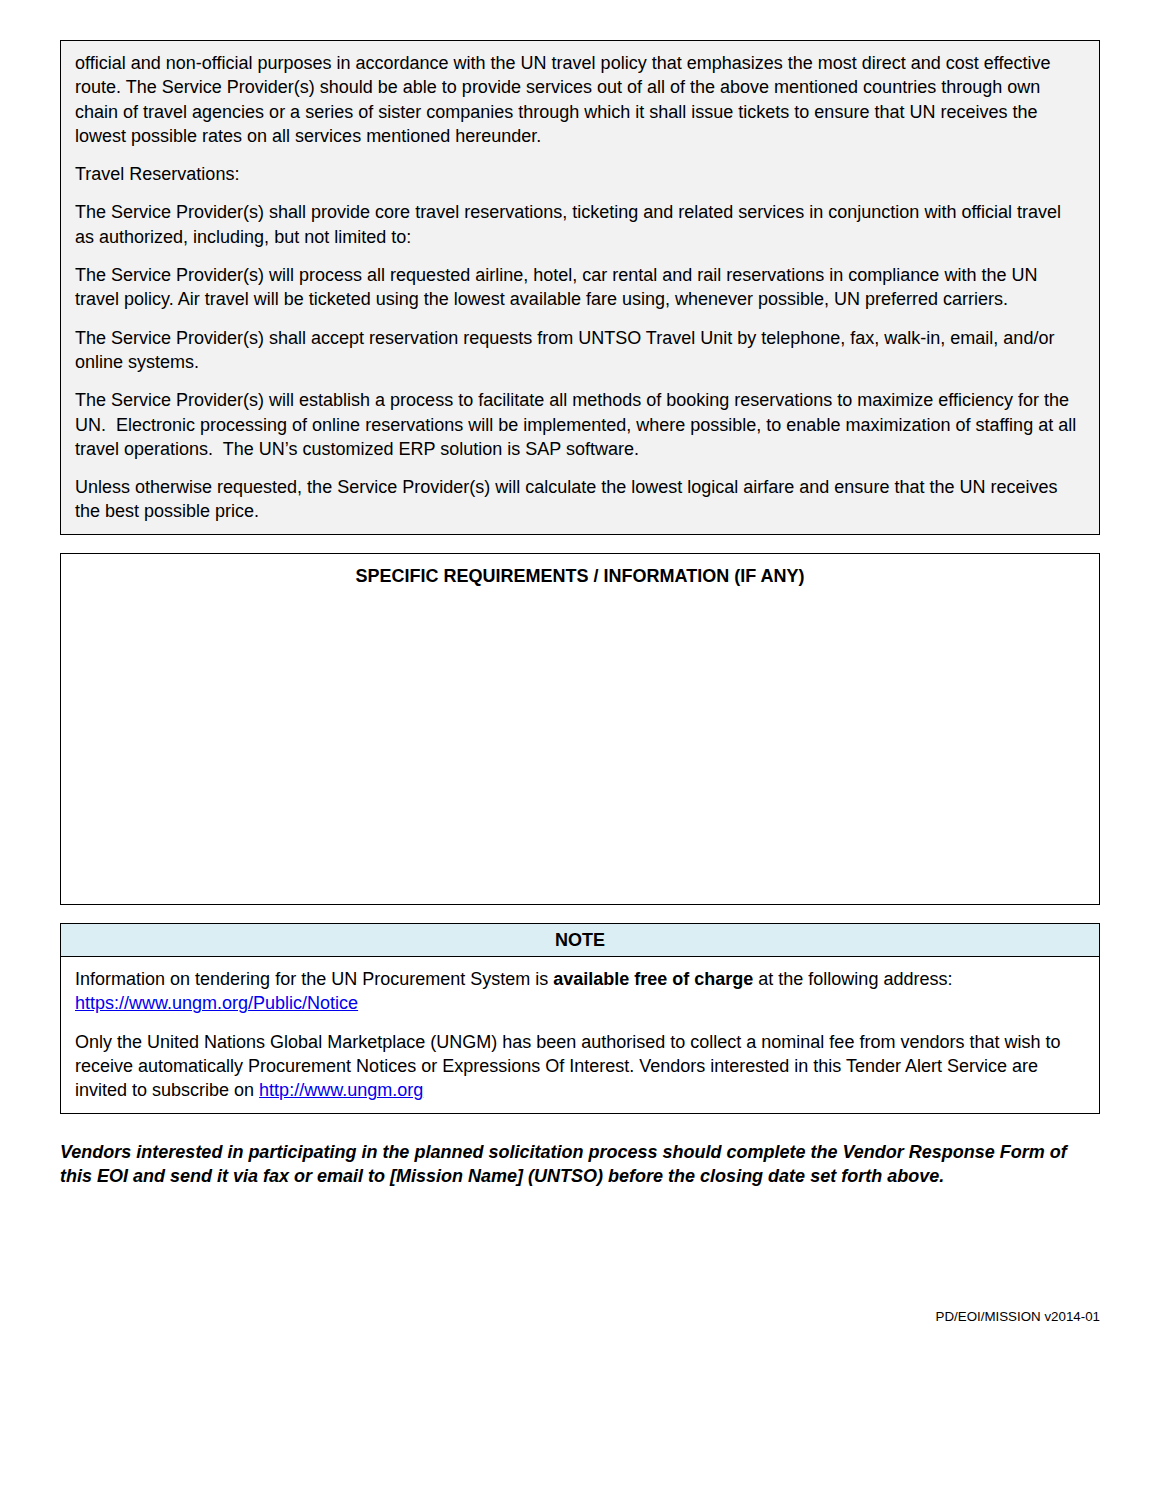official and non-official purposes in accordance with the UN travel policy that emphasizes the most direct and cost effective route. The Service Provider(s) should be able to provide services out of all of the above mentioned countries through own chain of travel agencies or a series of sister companies through which it shall issue tickets to ensure that UN receives the lowest possible rates on all services mentioned hereunder.
Travel Reservations:
The Service Provider(s) shall provide core travel reservations, ticketing and related services in conjunction with official travel as authorized, including, but not limited to:
The Service Provider(s) will process all requested airline, hotel, car rental and rail reservations in compliance with the UN travel policy. Air travel will be ticketed using the lowest available fare using, whenever possible, UN preferred carriers.
The Service Provider(s) shall accept reservation requests from UNTSO Travel Unit by telephone, fax, walk-in, email, and/or online systems.
The Service Provider(s) will establish a process to facilitate all methods of booking reservations to maximize efficiency for the UN. Electronic processing of online reservations will be implemented, where possible, to enable maximization of staffing at all travel operations. The UN’s customized ERP solution is SAP software.
Unless otherwise requested, the Service Provider(s) will calculate the lowest logical airfare and ensure that the UN receives the best possible price.
SPECIFIC REQUIREMENTS / INFORMATION (IF ANY)
NOTE
Information on tendering for the UN Procurement System is available free of charge at the following address: https://www.ungm.org/Public/Notice
Only the United Nations Global Marketplace (UNGM) has been authorised to collect a nominal fee from vendors that wish to receive automatically Procurement Notices or Expressions Of Interest. Vendors interested in this Tender Alert Service are invited to subscribe on http://www.ungm.org
Vendors interested in participating in the planned solicitation process should complete the Vendor Response Form of this EOI and send it via fax or email to [Mission Name] (UNTSO) before the closing date set forth above.
PD/EOI/MISSION v2014-01